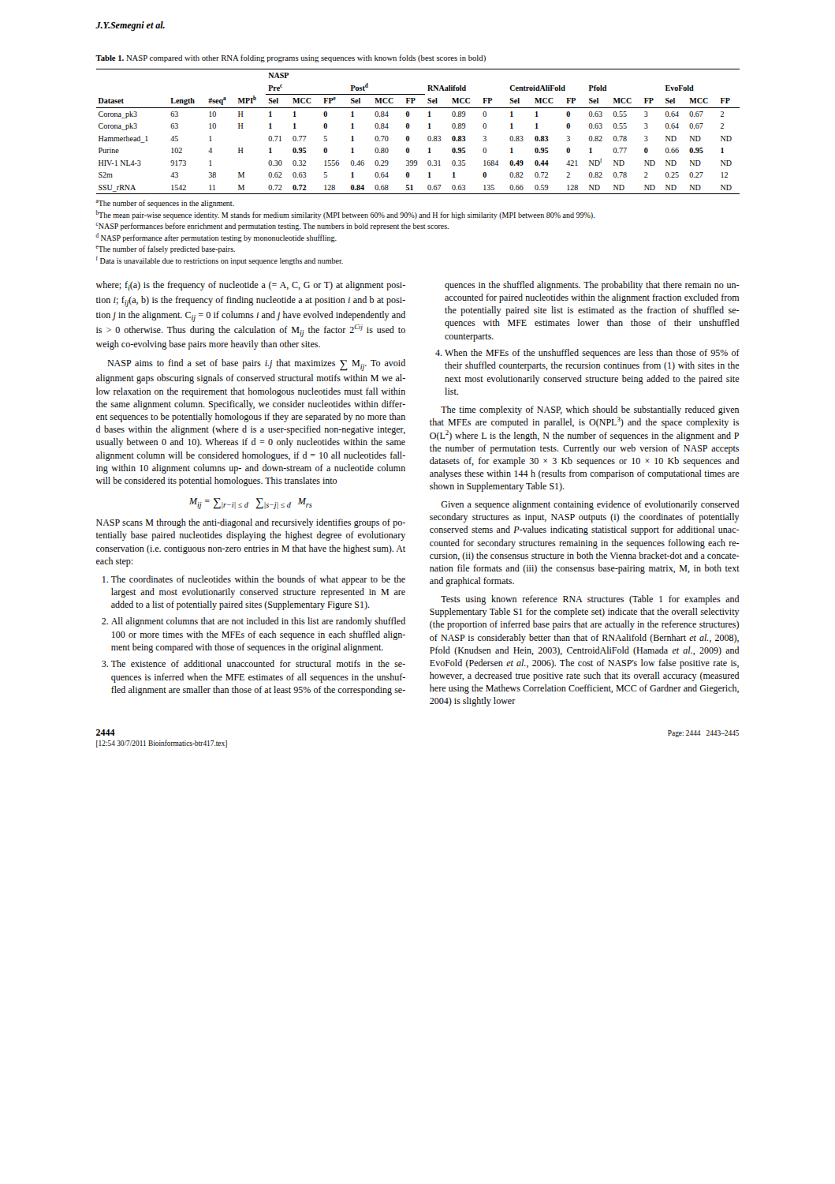J.Y.Semegni et al.
Table 1. NASP compared with other RNA folding programs using sequences with known folds (best scores in bold)
| Dataset | Length | #seq a | MPI b | NASP | | | | |
| --- | --- | --- | --- | --- | --- | --- | --- | --- |
| Pre c | Post d | RNAalifold | CentroidAliFold | Pfold | EvoFold |
| Sel | MCC | FP e | Sel | MCC | FP | Sel | MCC | FP | Sel | MCC | FP | Sel | MCC | FP | Sel | MCC | FP |
| Corona_pk3 | 63 | 10 | H | 1 | 1 | 0 | 1 | 0.84 | 0 | 1 | 0.89 | 0 | 1 | 1 | 0 | 0.63 | 0.55 | 3 | 0.64 | 0.67 | 2 |
| Corona_pk3 | 63 | 10 | H | 1 | 1 | 0 | 1 | 0.84 | 0 | 1 | 0.89 | 0 | 1 | 1 | 0 | 0.63 | 0.55 | 3 | 0.64 | 0.67 | 2 |
| Hammerhead_1 | 45 | 1 | | 0.71 | 0.77 | 5 | 1 | 0.70 | 0 | 0.83 | 0.83 | 3 | 0.83 | 0.83 | 3 | 0.82 | 0.78 | 3 | ND | ND | ND |
| Purine | 102 | 4 | H | 1 | 0.95 | 0 | 1 | 0.80 | 0 | 1 | 0.95 | 0 | 1 | 0.95 | 0 | 1 | 0.77 | 0 | 0.66 | 0.95 | 1 |
| HIV-1 NL4-3 | 9173 | 1 | | 0.30 | 0.32 | 1556 | 0.46 | 0.29 | 399 | 0.31 | 0.35 | 1684 | 0.49 | 0.44 | 421 | ND f | ND | ND | ND | ND | ND |
| S2m | 43 | 38 | M | 0.62 | 0.63 | 5 | 1 | 0.64 | 0 | 1 | 1 | 0 | 0.82 | 0.72 | 2 | 0.82 | 0.78 | 2 | 0.25 | 0.27 | 12 |
| SSU_rRNA | 1542 | 11 | M | 0.72 | 0.72 | 128 | 0.84 | 0.68 | 51 | 0.67 | 0.63 | 135 | 0.66 | 0.59 | 128 | ND | ND | ND | ND | ND | ND |
aThe number of sequences in the alignment.
bThe mean pair-wise sequence identity. M stands for medium similarity (MPI between 60% and 90%) and H for high similarity (MPI between 80% and 99%).
cNASP performances before enrichment and permutation testing. The numbers in bold represent the best scores.
d NASP performance after permutation testing by mononucleotide shuffling.
eThe number of falsely predicted base-pairs.
f Data is unavailable due to restrictions on input sequence lengths and number.
where; fi(a) is the frequency of nucleotide a (= A, C, G or T) at alignment position i; fij(a, b) is the frequency of finding nucleotide a at position i and b at position j in the alignment. Cij = 0 if columns i and j have evolved independently and is > 0 otherwise. Thus during the calculation of Mij the factor 2Cij is used to weigh co-evolving base pairs more heavily than other sites.
NASP aims to find a set of base pairs i.j that maximizes ∑ Mij. To avoid alignment gaps obscuring signals of conserved structural motifs within M we allow relaxation on the requirement that homologous nucleotides must fall within the same alignment column. Specifically, we consider nucleotides within different sequences to be potentially homologous if they are separated by no more than d bases within the alignment (where d is a user-specified non-negative integer, usually between 0 and 10). Whereas if d = 0 only nucleotides within the same alignment column will be considered homologues, if d = 10 all nucleotides falling within 10 alignment columns up- and down-stream of a nucleotide column will be considered its potential homologues. This translates into
Mij = ∑|r−i| ≤ d ∑|s−j| ≤ d Mrs
NASP scans M through the anti-diagonal and recursively identifies groups of potentially base paired nucleotides displaying the highest degree of evolutionary conservation (i.e. contiguous non-zero entries in M that have the highest sum). At each step:
The coordinates of nucleotides within the bounds of what appear to be the largest and most evolutionarily conserved structure represented in M are added to a list of potentially paired sites (Supplementary Figure S1).
All alignment columns that are not included in this list are randomly shuffled 100 or more times with the MFEs of each sequence in each shuffled alignment being compared with those of sequences in the original alignment.
The existence of additional unaccounted for structural motifs in the sequences is inferred when the MFE estimates of all sequences in the unshuffled alignment are smaller than those of at least 95% of the corresponding sequences in the shuffled alignments. The probability that there remain no unaccounted for paired nucleotides within the alignment fraction excluded from the potentially paired site list is estimated as the fraction of shuffled sequences with MFE estimates lower than those of their unshuffled counterparts.
When the MFEs of the unshuffled sequences are less than those of 95% of their shuffled counterparts, the recursion continues from (1) with sites in the next most evolutionarily conserved structure being added to the paired site list.
The time complexity of NASP, which should be substantially reduced given that MFEs are computed in parallel, is O(NPL3) and the space complexity is O(L2) where L is the length, N the number of sequences in the alignment and P the number of permutation tests. Currently our web version of NASP accepts datasets of, for example 30 × 3 Kb sequences or 10 × 10 Kb sequences and analyses these within 144 h (results from comparison of computational times are shown in Supplementary Table S1).
Given a sequence alignment containing evidence of evolutionarily conserved secondary structures as input, NASP outputs (i) the coordinates of potentially conserved stems and P-values indicating statistical support for additional unaccounted for secondary structures remaining in the sequences following each recursion, (ii) the consensus structure in both the Vienna bracket-dot and a concatenation file formats and (iii) the consensus base-pairing matrix, M, in both text and graphical formats.
Tests using known reference RNA structures (Table 1 for examples and Supplementary Table S1 for the complete set) indicate that the overall selectivity (the proportion of inferred base pairs that are actually in the reference structures) of NASP is considerably better than that of RNAalifold (Bernhart et al., 2008), Pfold (Knudsen and Hein, 2003), CentroidAliFold (Hamada et al., 2009) and EvoFold (Pedersen et al., 2006). The cost of NASP's low false positive rate is, however, a decreased true positive rate such that its overall accuracy (measured here using the Mathews Correlation Coefficient, MCC of Gardner and Giegerich, 2004) is slightly lower
2444
[12:54 30/7/2011 Bioinformatics-btr417.tex]
Page: 2444 2443–2445